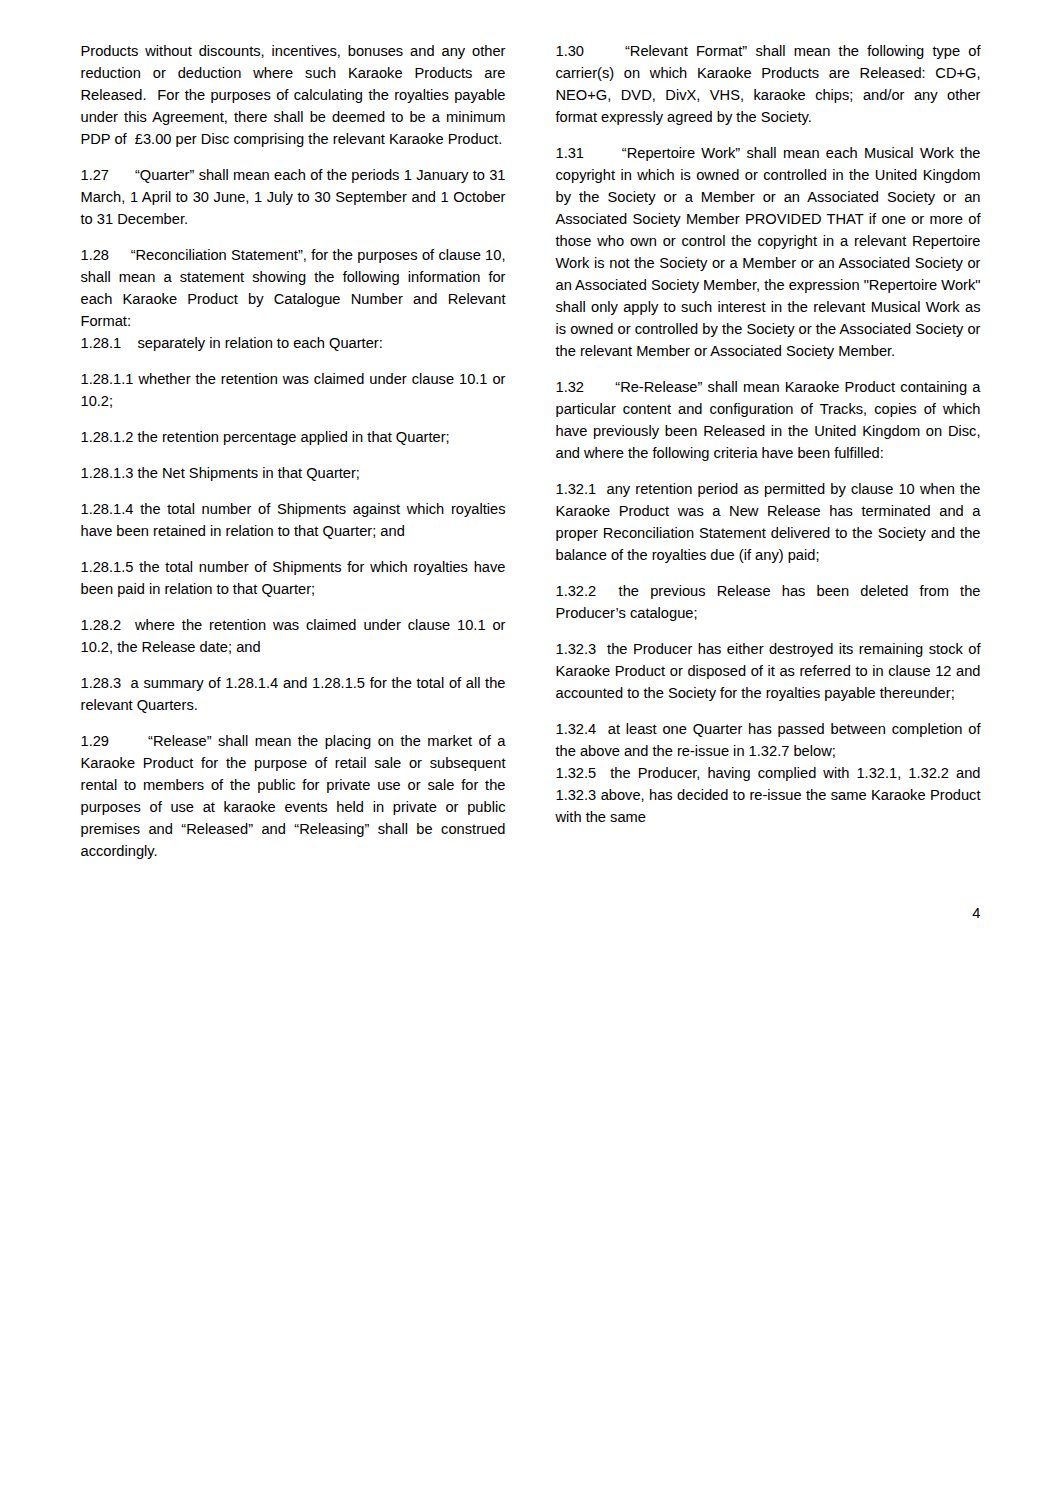Products without discounts, incentives, bonuses and any other reduction or deduction where such Karaoke Products are Released. For the purposes of calculating the royalties payable under this Agreement, there shall be deemed to be a minimum PDP of £3.00 per Disc comprising the relevant Karaoke Product.
1.27 “Quarter” shall mean each of the periods 1 January to 31 March, 1 April to 30 June, 1 July to 30 September and 1 October to 31 December.
1.28 “Reconciliation Statement”, for the purposes of clause 10, shall mean a statement showing the following information for each Karaoke Product by Catalogue Number and Relevant Format:
1.28.1 separately in relation to each Quarter:
1.28.1.1 whether the retention was claimed under clause 10.1 or 10.2;
1.28.1.2 the retention percentage applied in that Quarter;
1.28.1.3 the Net Shipments in that Quarter;
1.28.1.4 the total number of Shipments against which royalties have been retained in relation to that Quarter; and
1.28.1.5 the total number of Shipments for which royalties have been paid in relation to that Quarter;
1.28.2 where the retention was claimed under clause 10.1 or 10.2, the Release date; and
1.28.3 a summary of 1.28.1.4 and 1.28.1.5 for the total of all the relevant Quarters.
1.29 “Release” shall mean the placing on the market of a Karaoke Product for the purpose of retail sale or subsequent rental to members of the public for private use or sale for the purposes of use at karaoke events held in private or public premises and “Released” and “Releasing” shall be construed accordingly.
1.30 “Relevant Format” shall mean the following type of carrier(s) on which Karaoke Products are Released: CD+G, NEO+G, DVD, DivX, VHS, karaoke chips; and/or any other format expressly agreed by the Society.
1.31 “Repertoire Work” shall mean each Musical Work the copyright in which is owned or controlled in the United Kingdom by the Society or a Member or an Associated Society or an Associated Society Member PROVIDED THAT if one or more of those who own or control the copyright in a relevant Repertoire Work is not the Society or a Member or an Associated Society or an Associated Society Member, the expression "Repertoire Work" shall only apply to such interest in the relevant Musical Work as is owned or controlled by the Society or the Associated Society or the relevant Member or Associated Society Member.
1.32 “Re-Release” shall mean Karaoke Product containing a particular content and configuration of Tracks, copies of which have previously been Released in the United Kingdom on Disc, and where the following criteria have been fulfilled:
1.32.1 any retention period as permitted by clause 10 when the Karaoke Product was a New Release has terminated and a proper Reconciliation Statement delivered to the Society and the balance of the royalties due (if any) paid;
1.32.2 the previous Release has been deleted from the Producer’s catalogue;
1.32.3 the Producer has either destroyed its remaining stock of Karaoke Product or disposed of it as referred to in clause 12 and accounted to the Society for the royalties payable thereunder;
1.32.4 at least one Quarter has passed between completion of the above and the re-issue in 1.32.7 below;
1.32.5 the Producer, having complied with 1.32.1, 1.32.2 and 1.32.3 above, has decided to re-issue the same Karaoke Product with the same
4